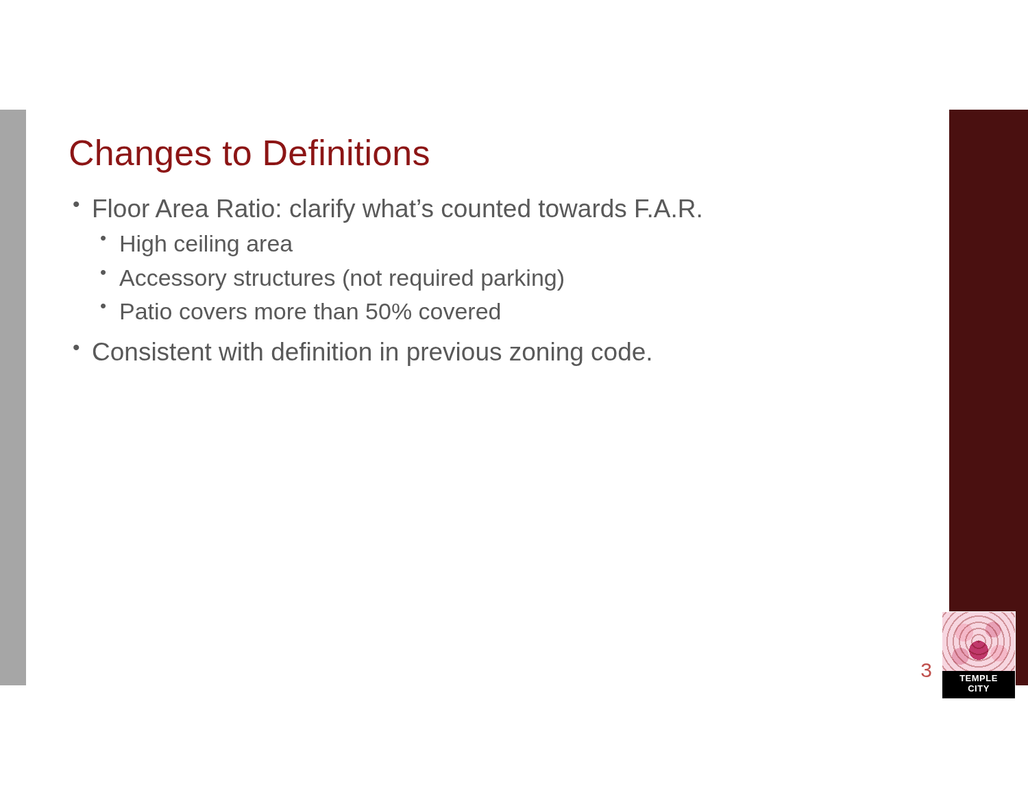Changes to Definitions
Floor Area Ratio: clarify what’s counted towards F.A.R.
High ceiling area
Accessory structures (not required parking)
Patio covers more than 50% covered
Consistent with definition in previous zoning code.
3
TEMPLE
CITY